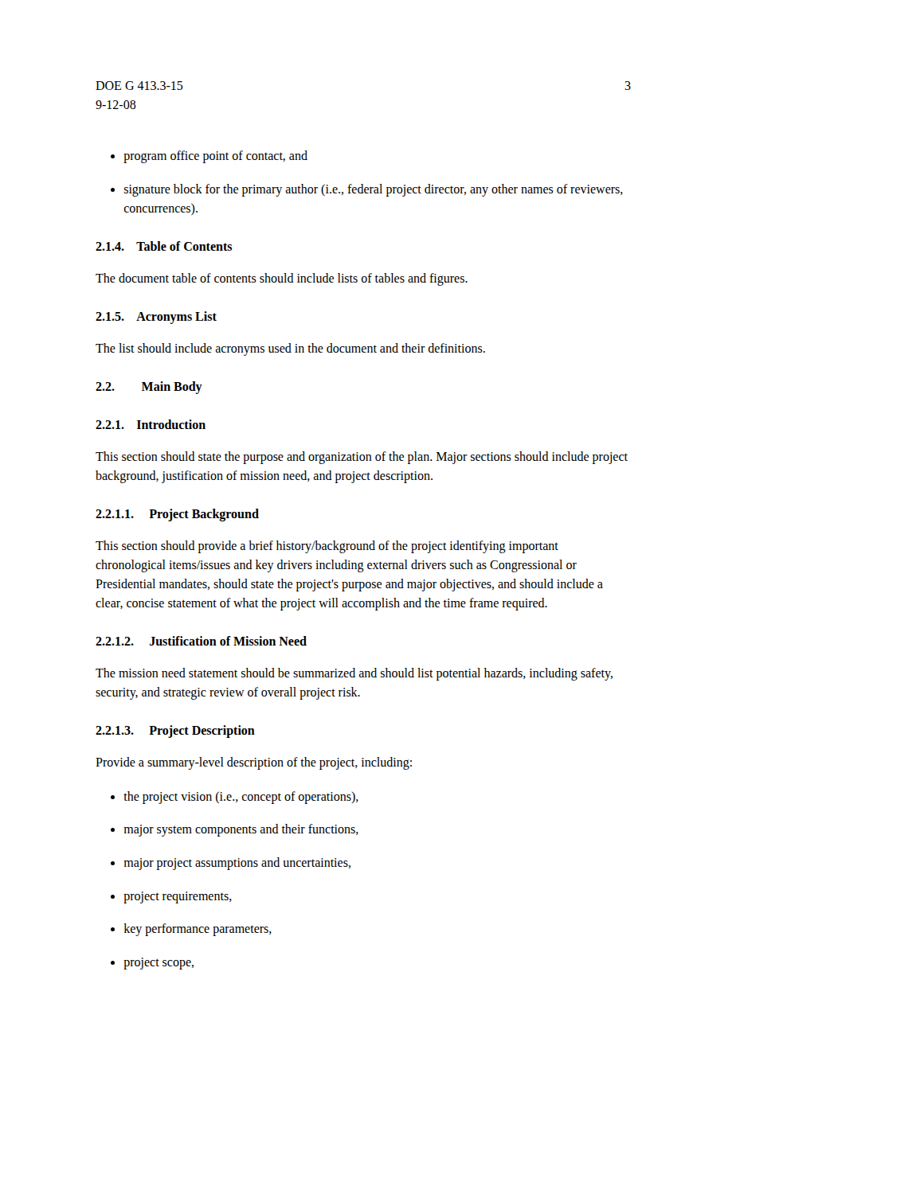DOE G 413.3-15
9-12-08
3
program office point of contact, and
signature block for the primary author (i.e., federal project director, any other names of reviewers, concurrences).
2.1.4. Table of Contents
The document table of contents should include lists of tables and figures.
2.1.5. Acronyms List
The list should include acronyms used in the document and their definitions.
2.2. Main Body
2.2.1. Introduction
This section should state the purpose and organization of the plan. Major sections should include project background, justification of mission need, and project description.
2.2.1.1. Project Background
This section should provide a brief history/background of the project identifying important chronological items/issues and key drivers including external drivers such as Congressional or Presidential mandates, should state the project's purpose and major objectives, and should include a clear, concise statement of what the project will accomplish and the time frame required.
2.2.1.2. Justification of Mission Need
The mission need statement should be summarized and should list potential hazards, including safety, security, and strategic review of overall project risk.
2.2.1.3. Project Description
Provide a summary-level description of the project, including:
the project vision (i.e., concept of operations),
major system components and their functions,
major project assumptions and uncertainties,
project requirements,
key performance parameters,
project scope,